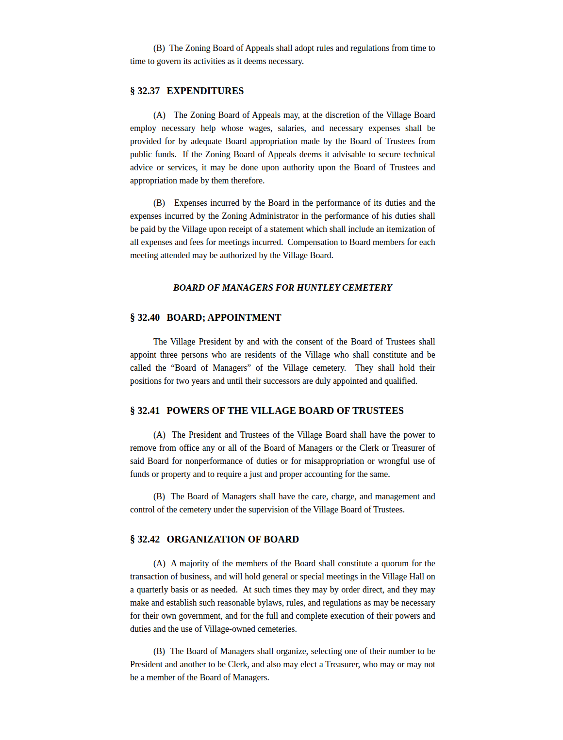(B) The Zoning Board of Appeals shall adopt rules and regulations from time to time to govern its activities as it deems necessary.
§ 32.37 EXPENDITURES
(A) The Zoning Board of Appeals may, at the discretion of the Village Board employ necessary help whose wages, salaries, and necessary expenses shall be provided for by adequate Board appropriation made by the Board of Trustees from public funds. If the Zoning Board of Appeals deems it advisable to secure technical advice or services, it may be done upon authority upon the Board of Trustees and appropriation made by them therefore.
(B) Expenses incurred by the Board in the performance of its duties and the expenses incurred by the Zoning Administrator in the performance of his duties shall be paid by the Village upon receipt of a statement which shall include an itemization of all expenses and fees for meetings incurred. Compensation to Board members for each meeting attended may be authorized by the Village Board.
BOARD OF MANAGERS FOR HUNTLEY CEMETERY
§ 32.40 BOARD; APPOINTMENT
The Village President by and with the consent of the Board of Trustees shall appoint three persons who are residents of the Village who shall constitute and be called the “Board of Managers” of the Village cemetery. They shall hold their positions for two years and until their successors are duly appointed and qualified.
§ 32.41 POWERS OF THE VILLAGE BOARD OF TRUSTEES
(A) The President and Trustees of the Village Board shall have the power to remove from office any or all of the Board of Managers or the Clerk or Treasurer of said Board for nonperformance of duties or for misappropriation or wrongful use of funds or property and to require a just and proper accounting for the same.
(B) The Board of Managers shall have the care, charge, and management and control of the cemetery under the supervision of the Village Board of Trustees.
§ 32.42 ORGANIZATION OF BOARD
(A) A majority of the members of the Board shall constitute a quorum for the transaction of business, and will hold general or special meetings in the Village Hall on a quarterly basis or as needed. At such times they may by order direct, and they may make and establish such reasonable bylaws, rules, and regulations as may be necessary for their own government, and for the full and complete execution of their powers and duties and the use of Village-owned cemeteries.
(B) The Board of Managers shall organize, selecting one of their number to be President and another to be Clerk, and also may elect a Treasurer, who may or may not be a member of the Board of Managers.